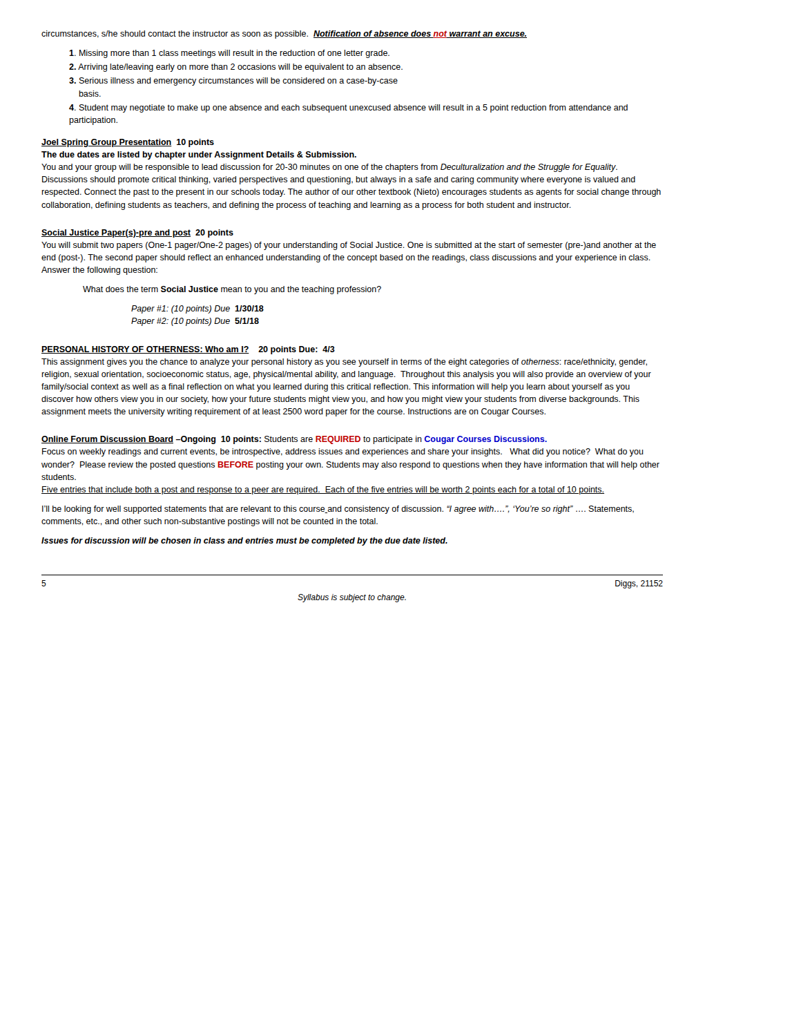circumstances, s/he should contact the instructor as soon as possible. Notification of absence does not warrant an excuse.
1. Missing more than 1 class meetings will result in the reduction of one letter grade.
2. Arriving late/leaving early on more than 2 occasions will be equivalent to an absence.
3. Serious illness and emergency circumstances will be considered on a case-by-case
basis.
4. Student may negotiate to make up one absence and each subsequent unexcused absence will result in a 5 point reduction from attendance and participation.
Joel Spring Group Presentation 10 points
The due dates are listed by chapter under Assignment Details & Submission.
You and your group will be responsible to lead discussion for 20-30 minutes on one of the chapters from Deculturalization and the Struggle for Equality. Discussions should promote critical thinking, varied perspectives and questioning, but always in a safe and caring community where everyone is valued and respected. Connect the past to the present in our schools today. The author of our other textbook (Nieto) encourages students as agents for social change through collaboration, defining students as teachers, and defining the process of teaching and learning as a process for both student and instructor.
Social Justice Paper(s)-pre and post 20 points
You will submit two papers (One-1 pager/One-2 pages) of your understanding of Social Justice. One is submitted at the start of semester (pre-)and another at the end (post-). The second paper should reflect an enhanced understanding of the concept based on the readings, class discussions and your experience in class. Answer the following question:
What does the term Social Justice mean to you and the teaching profession?
Paper #1: (10 points) Due 1/30/18
Paper #2: (10 points) Due 5/1/18
PERSONAL HISTORY OF OTHERNESS: Who am I? 20 points Due: 4/3
This assignment gives you the chance to analyze your personal history as you see yourself in terms of the eight categories of otherness: race/ethnicity, gender, religion, sexual orientation, socioeconomic status, age, physical/mental ability, and language. Throughout this analysis you will also provide an overview of your family/social context as well as a final reflection on what you learned during this critical reflection. This information will help you learn about yourself as you discover how others view you in our society, how your future students might view you, and how you might view your students from diverse backgrounds. This assignment meets the university writing requirement of at least 2500 word paper for the course. Instructions are on Cougar Courses.
Online Forum Discussion Board –Ongoing 10 points: Students are REQUIRED to participate in Cougar Courses Discussions.
Focus on weekly readings and current events, be introspective, address issues and experiences and share your insights. What did you notice? What do you wonder? Please review the posted questions BEFORE posting your own. Students may also respond to questions when they have information that will help other students.
Five entries that include both a post and response to a peer are required. Each of the five entries will be worth 2 points each for a total of 10 points.
I’ll be looking for well supported statements that are relevant to this course and consistency of discussion. “I agree with….”, ‘You’re so right” …. Statements, comments, etc., and other such non-substantive postings will not be counted in the total.
Issues for discussion will be chosen in class and entries must be completed by the due date listed.
5 Diggs, 21152
Syllabus is subject to change.